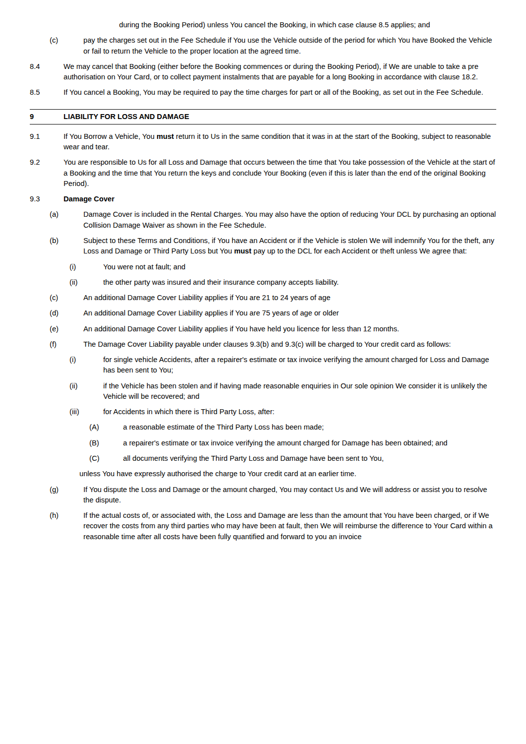during the Booking Period) unless You cancel the Booking, in which case clause 8.5 applies; and
(c)
pay the charges set out in the Fee Schedule if You use the Vehicle outside of the period for which You have Booked the Vehicle or fail to return the Vehicle to the proper location at the agreed time.
8.4
We may cancel that Booking (either before the Booking commences or during the Booking Period), if We are unable to take a pre authorisation on Your Card, or to collect payment instalments that are payable for a long Booking in accordance with clause 18.2.
8.5
If You cancel a Booking, You may be required to pay the time charges for part or all of the Booking, as set out in the Fee Schedule.
9 LIABILITY FOR LOSS AND DAMAGE
9.1
If You Borrow a Vehicle, You must return it to Us in the same condition that it was in at the start of the Booking, subject to reasonable wear and tear.
9.2
You are responsible to Us for all Loss and Damage that occurs between the time that You take possession of the Vehicle at the start of a Booking and the time that You return the keys and conclude Your Booking (even if this is later than the end of the original Booking Period).
9.3
Damage Cover
(a)
Damage Cover is included in the Rental Charges. You may also have the option of reducing Your DCL by purchasing an optional Collision Damage Waiver as shown in the Fee Schedule.
(b)
Subject to these Terms and Conditions, if You have an Accident or if the Vehicle is stolen We will indemnify You for the theft, any Loss and Damage or Third Party Loss but You must pay up to the DCL for each Accident or theft unless We agree that:
(i)
You were not at fault; and
(ii)
the other party was insured and their insurance company accepts liability.
(c)
An additional Damage Cover Liability applies if You are 21 to 24 years of age
(d)
An additional Damage Cover Liability applies if You are 75 years of age or older
(e)
An additional Damage Cover Liability applies if You have held you licence for less than 12 months.
(f)
The Damage Cover Liability payable under clauses 9.3(b) and 9.3(c) will be charged to Your credit card as follows:
(i)
for single vehicle Accidents, after a repairer's estimate or tax invoice verifying the amount charged for Loss and Damage has been sent to You;
(ii)
if the Vehicle has been stolen and if having made reasonable enquiries in Our sole opinion We consider it is unlikely the Vehicle will be recovered; and
(iii)
for Accidents in which there is Third Party Loss, after:
(A)
a reasonable estimate of the Third Party Loss has been made;
(B)
a repairer's estimate or tax invoice verifying the amount charged for Damage has been obtained; and
(C)
all documents verifying the Third Party Loss and Damage have been sent to You,
unless You have expressly authorised the charge to Your credit card at an earlier time.
(g)
If You dispute the Loss and Damage or the amount charged, You may contact Us and We will address or assist you to resolve the dispute.
(h)
If the actual costs of, or associated with, the Loss and Damage are less than the amount that You have been charged, or if We recover the costs from any third parties who may have been at fault, then We will reimburse the difference to Your Card within a reasonable time after all costs have been fully quantified and forward to you an invoice